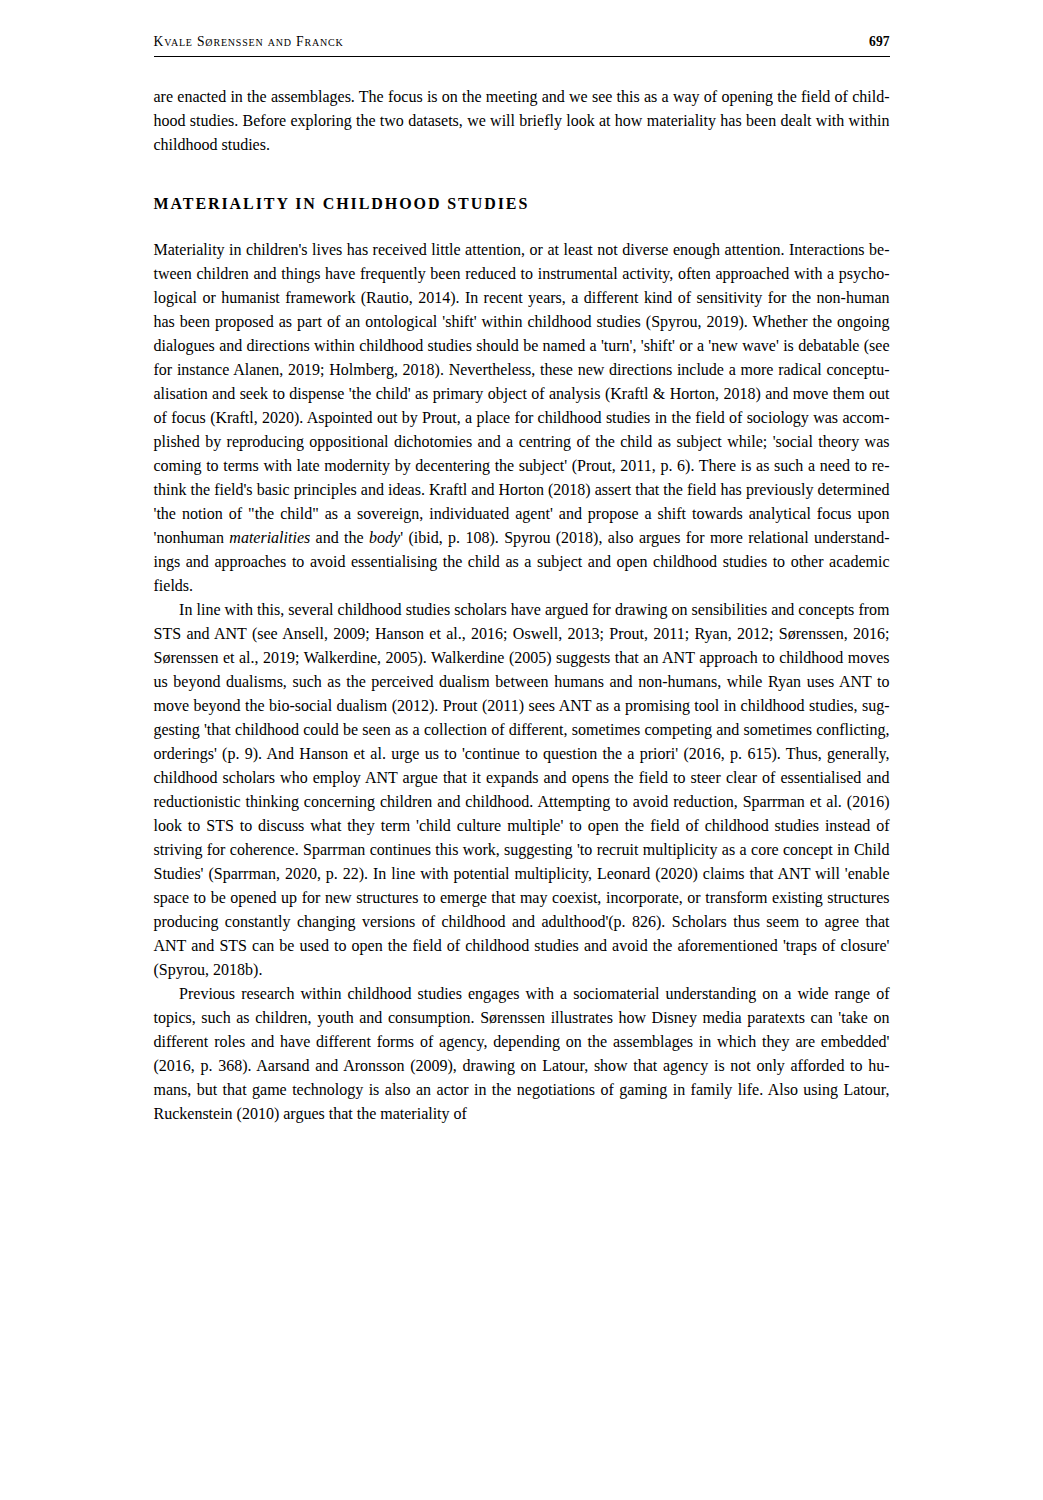Kvale Sørenssen and Franck 697
are enacted in the assemblages. The focus is on the meeting and we see this as a way of opening the field of childhood studies. Before exploring the two datasets, we will briefly look at how materiality has been dealt with within childhood studies.
Materiality in Childhood Studies
Materiality in children's lives has received little attention, or at least not diverse enough attention. Interactions between children and things have frequently been reduced to instrumental activity, often approached with a psychological or humanist framework (Rautio, 2014). In recent years, a different kind of sensitivity for the non-human has been proposed as part of an ontological 'shift' within childhood studies (Spyrou, 2019). Whether the ongoing dialogues and directions within childhood studies should be named a 'turn', 'shift' or a 'new wave' is debatable (see for instance Alanen, 2019; Holmberg, 2018). Nevertheless, these new directions include a more radical conceptualisation and seek to dispense 'the child' as primary object of analysis (Kraftl & Horton, 2018) and move them out of focus (Kraftl, 2020). Aspointed out by Prout, a place for childhood studies in the field of sociology was accomplished by reproducing oppositional dichotomies and a centring of the child as subject while; 'social theory was coming to terms with late modernity by decentering the subject' (Prout, 2011, p. 6). There is as such a need to rethink the field's basic principles and ideas. Kraftl and Horton (2018) assert that the field has previously determined 'the notion of "the child" as a sovereign, individuated agent' and propose a shift towards analytical focus upon 'nonhuman materialities and the body' (ibid, p. 108). Spyrou (2018), also argues for more relational understandings and approaches to avoid essentialising the child as a subject and open childhood studies to other academic fields.
In line with this, several childhood studies scholars have argued for drawing on sensibilities and concepts from STS and ANT (see Ansell, 2009; Hanson et al., 2016; Oswell, 2013; Prout, 2011; Ryan, 2012; Sørenssen, 2016; Sørenssen et al., 2019; Walkerdine, 2005). Walkerdine (2005) suggests that an ANT approach to childhood moves us beyond dualisms, such as the perceived dualism between humans and non-humans, while Ryan uses ANT to move beyond the bio-social dualism (2012). Prout (2011) sees ANT as a promising tool in childhood studies, suggesting 'that childhood could be seen as a collection of different, sometimes competing and sometimes conflicting, orderings' (p. 9). And Hanson et al. urge us to 'continue to question the a priori' (2016, p. 615). Thus, generally, childhood scholars who employ ANT argue that it expands and opens the field to steer clear of essentialised and reductionistic thinking concerning children and childhood. Attempting to avoid reduction, Sparrman et al. (2016) look to STS to discuss what they term 'child culture multiple' to open the field of childhood studies instead of striving for coherence. Sparrman continues this work, suggesting 'to recruit multiplicity as a core concept in Child Studies' (Sparrman, 2020, p. 22). In line with potential multiplicity, Leonard (2020) claims that ANT will 'enable space to be opened up for new structures to emerge that may coexist, incorporate, or transform existing structures producing constantly changing versions of childhood and adulthood'(p. 826). Scholars thus seem to agree that ANT and STS can be used to open the field of childhood studies and avoid the aforementioned 'traps of closure' (Spyrou, 2018b).
Previous research within childhood studies engages with a sociomaterial understanding on a wide range of topics, such as children, youth and consumption. Sørenssen illustrates how Disney media paratexts can 'take on different roles and have different forms of agency, depending on the assemblages in which they are embedded' (2016, p. 368). Aarsand and Aronsson (2009), drawing on Latour, show that agency is not only afforded to humans, but that game technology is also an actor in the negotiations of gaming in family life. Also using Latour, Ruckenstein (2010) argues that the materiality of